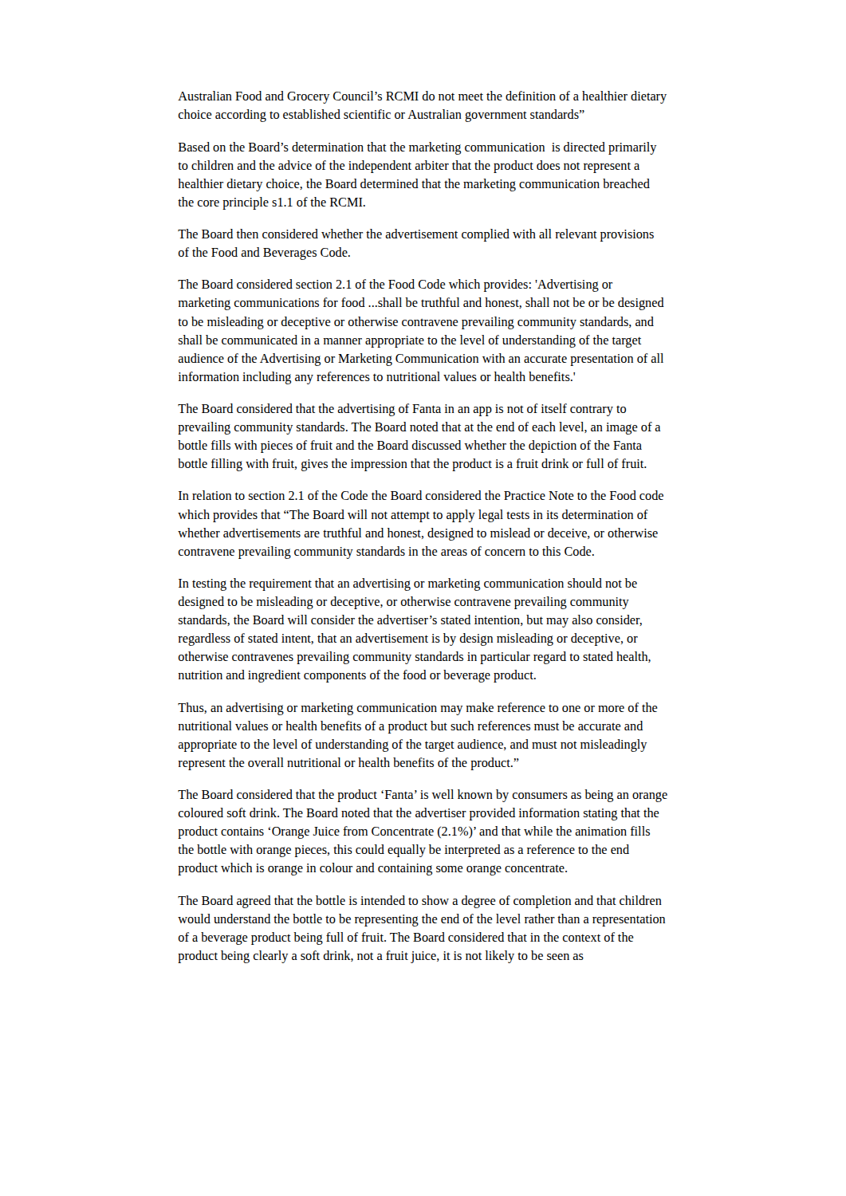Australian Food and Grocery Council’s RCMI do not meet the definition of a healthier dietary choice according to established scientific or Australian government standards”
Based on the Board’s determination that the marketing communication is directed primarily to children and the advice of the independent arbiter that the product does not represent a healthier dietary choice, the Board determined that the marketing communication breached the core principle s1.1 of the RCMI.
The Board then considered whether the advertisement complied with all relevant provisions of the Food and Beverages Code.
The Board considered section 2.1 of the Food Code which provides: 'Advertising or marketing communications for food ...shall be truthful and honest, shall not be or be designed to be misleading or deceptive or otherwise contravene prevailing community standards, and shall be communicated in a manner appropriate to the level of understanding of the target audience of the Advertising or Marketing Communication with an accurate presentation of all information including any references to nutritional values or health benefits.'
The Board considered that the advertising of Fanta in an app is not of itself contrary to prevailing community standards. The Board noted that at the end of each level, an image of a bottle fills with pieces of fruit and the Board discussed whether the depiction of the Fanta bottle filling with fruit, gives the impression that the product is a fruit drink or full of fruit.
In relation to section 2.1 of the Code the Board considered the Practice Note to the Food code which provides that “The Board will not attempt to apply legal tests in its determination of whether advertisements are truthful and honest, designed to mislead or deceive, or otherwise contravene prevailing community standards in the areas of concern to this Code.
In testing the requirement that an advertising or marketing communication should not be designed to be misleading or deceptive, or otherwise contravene prevailing community standards, the Board will consider the advertiser’s stated intention, but may also consider, regardless of stated intent, that an advertisement is by design misleading or deceptive, or otherwise contravenes prevailing community standards in particular regard to stated health, nutrition and ingredient components of the food or beverage product.
Thus, an advertising or marketing communication may make reference to one or more of the nutritional values or health benefits of a product but such references must be accurate and appropriate to the level of understanding of the target audience, and must not misleadingly represent the overall nutritional or health benefits of the product.”
The Board considered that the product ‘Fanta’ is well known by consumers as being an orange coloured soft drink. The Board noted that the advertiser provided information stating that the product contains ‘Orange Juice from Concentrate (2.1%)’ and that while the animation fills the bottle with orange pieces, this could equally be interpreted as a reference to the end product which is orange in colour and containing some orange concentrate.
The Board agreed that the bottle is intended to show a degree of completion and that children would understand the bottle to be representing the end of the level rather than a representation of a beverage product being full of fruit. The Board considered that in the context of the product being clearly a soft drink, not a fruit juice, it is not likely to be seen as